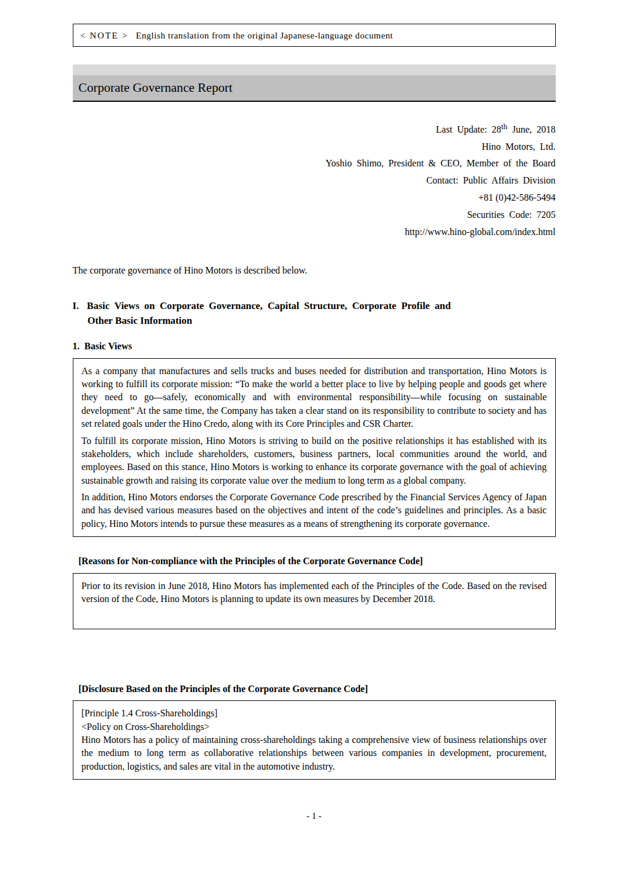< NOTE > English translation from the original Japanese-language document
Corporate Governance Report
Last Update: 28th June, 2018
Hino Motors, Ltd.
Yoshio Shimo, President & CEO, Member of the Board
Contact: Public Affairs Division
+81 (0)42-586-5494
Securities Code: 7205
http://www.hino-global.com/index.html
The corporate governance of Hino Motors is described below.
I. Basic Views on Corporate Governance, Capital Structure, Corporate Profile and
Other Basic Information
1. Basic Views
As a company that manufactures and sells trucks and buses needed for distribution and transportation, Hino Motors is working to fulfill its corporate mission: “To make the world a better place to live by helping people and goods get where they need to go—safely, economically and with environmental responsibility—while focusing on sustainable development” At the same time, the Company has taken a clear stand on its responsibility to contribute to society and has set related goals under the Hino Credo, along with its Core Principles and CSR Charter.
To fulfill its corporate mission, Hino Motors is striving to build on the positive relationships it has established with its stakeholders, which include shareholders, customers, business partners, local communities around the world, and employees. Based on this stance, Hino Motors is working to enhance its corporate governance with the goal of achieving sustainable growth and raising its corporate value over the medium to long term as a global company.
In addition, Hino Motors endorses the Corporate Governance Code prescribed by the Financial Services Agency of Japan and has devised various measures based on the objectives and intent of the code’s guidelines and principles. As a basic policy, Hino Motors intends to pursue these measures as a means of strengthening its corporate governance.
[Reasons for Non-compliance with the Principles of the Corporate Governance Code]
Prior to its revision in June 2018, Hino Motors has implemented each of the Principles of the Code. Based on the revised version of the Code, Hino Motors is planning to update its own measures by December 2018.
[Disclosure Based on the Principles of the Corporate Governance Code]
[Principle 1.4 Cross-Shareholdings]
<Policy on Cross-Shareholdings>
Hino Motors has a policy of maintaining cross-shareholdings taking a comprehensive view of business relationships over the medium to long term as collaborative relationships between various companies in development, procurement, production, logistics, and sales are vital in the automotive industry.
- 1 -